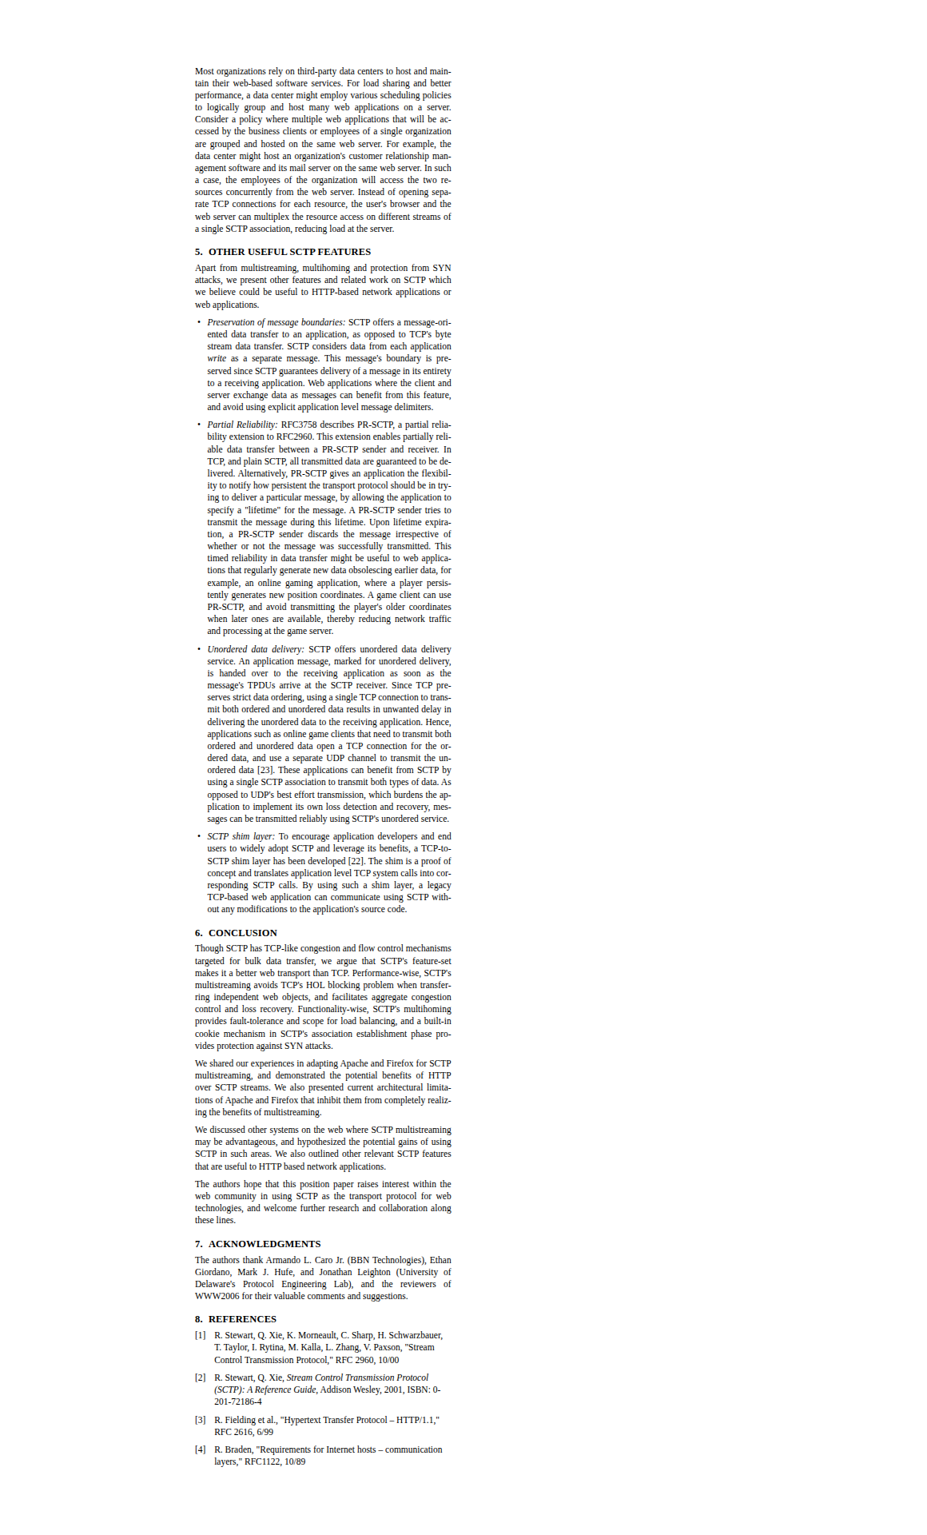Most organizations rely on third-party data centers to host and maintain their web-based software services. For load sharing and better performance, a data center might employ various scheduling policies to logically group and host many web applications on a server. Consider a policy where multiple web applications that will be accessed by the business clients or employees of a single organization are grouped and hosted on the same web server. For example, the data center might host an organization's customer relationship management software and its mail server on the same web server. In such a case, the employees of the organization will access the two resources concurrently from the web server. Instead of opening separate TCP connections for each resource, the user's browser and the web server can multiplex the resource access on different streams of a single SCTP association, reducing load at the server.
5. OTHER USEFUL SCTP FEATURES
Apart from multistreaming, multihoming and protection from SYN attacks, we present other features and related work on SCTP which we believe could be useful to HTTP-based network applications or web applications.
Preservation of message boundaries: SCTP offers a message-oriented data transfer to an application, as opposed to TCP's byte stream data transfer. SCTP considers data from each application write as a separate message. This message's boundary is preserved since SCTP guarantees delivery of a message in its entirety to a receiving application. Web applications where the client and server exchange data as messages can benefit from this feature, and avoid using explicit application level message delimiters.
Partial Reliability: RFC3758 describes PR-SCTP, a partial reliability extension to RFC2960. This extension enables partially reliable data transfer between a PR-SCTP sender and receiver. In TCP, and plain SCTP, all transmitted data are guaranteed to be delivered. Alternatively, PR-SCTP gives an application the flexibility to notify how persistent the transport protocol should be in trying to deliver a particular message, by allowing the application to specify a "lifetime" for the message. A PR-SCTP sender tries to transmit the message during this lifetime. Upon lifetime expiration, a PR-SCTP sender discards the message irrespective of whether or not the message was successfully transmitted. This timed reliability in data transfer might be useful to web applications that regularly generate new data obsolescing earlier data, for example, an online gaming application, where a player persistently generates new position coordinates. A game client can use PR-SCTP, and avoid transmitting the player's older coordinates when later ones are available, thereby reducing network traffic and processing at the game server.
Unordered data delivery: SCTP offers unordered data delivery service. An application message, marked for unordered delivery, is handed over to the receiving application as soon as the message's TPDUs arrive at the SCTP receiver. Since TCP preserves strict data ordering, using a single TCP connection to transmit both ordered and unordered data results in unwanted delay in delivering the unordered data to the receiving application. Hence, applications such as online game clients that need to transmit both ordered and unordered data open a TCP connection for the ordered data, and use a separate UDP channel to transmit the unordered data [23]. These applications can benefit from SCTP by using a single SCTP association to transmit both types of data. As opposed to UDP's best effort transmission, which burdens the application to implement its own loss detection and recovery, messages can be transmitted reliably using SCTP's unordered service.
SCTP shim layer: To encourage application developers and end users to widely adopt SCTP and leverage its benefits, a TCP-to-SCTP shim layer has been developed [22]. The shim is a proof of concept and translates application level TCP system calls into corresponding SCTP calls. By using such a shim layer, a legacy TCP-based web application can communicate using SCTP without any modifications to the application's source code.
6. CONCLUSION
Though SCTP has TCP-like congestion and flow control mechanisms targeted for bulk data transfer, we argue that SCTP's feature-set makes it a better web transport than TCP. Performance-wise, SCTP's multistreaming avoids TCP's HOL blocking problem when transferring independent web objects, and facilitates aggregate congestion control and loss recovery. Functionality-wise, SCTP's multihoming provides fault-tolerance and scope for load balancing, and a built-in cookie mechanism in SCTP's association establishment phase provides protection against SYN attacks.
We shared our experiences in adapting Apache and Firefox for SCTP multistreaming, and demonstrated the potential benefits of HTTP over SCTP streams. We also presented current architectural limitations of Apache and Firefox that inhibit them from completely realizing the benefits of multistreaming.
We discussed other systems on the web where SCTP multistreaming may be advantageous, and hypothesized the potential gains of using SCTP in such areas. We also outlined other relevant SCTP features that are useful to HTTP based network applications.
The authors hope that this position paper raises interest within the web community in using SCTP as the transport protocol for web technologies, and welcome further research and collaboration along these lines.
7. ACKNOWLEDGMENTS
The authors thank Armando L. Caro Jr. (BBN Technologies), Ethan Giordano, Mark J. Hufe, and Jonathan Leighton (University of Delaware's Protocol Engineering Lab), and the reviewers of WWW2006 for their valuable comments and suggestions.
8. REFERENCES
R. Stewart, Q. Xie, K. Morneault, C. Sharp, H. Schwarzbauer, T. Taylor, I. Rytina, M. Kalla, L. Zhang, V. Paxson, "Stream Control Transmission Protocol," RFC 2960, 10/00
R. Stewart, Q. Xie, Stream Control Transmission Protocol (SCTP): A Reference Guide, Addison Wesley, 2001, ISBN: 0-201-72186-4
R. Fielding et al., "Hypertext Transfer Protocol – HTTP/1.1," RFC 2616, 6/99
R. Braden, "Requirements for Internet hosts – communication layers," RFC1122, 10/89